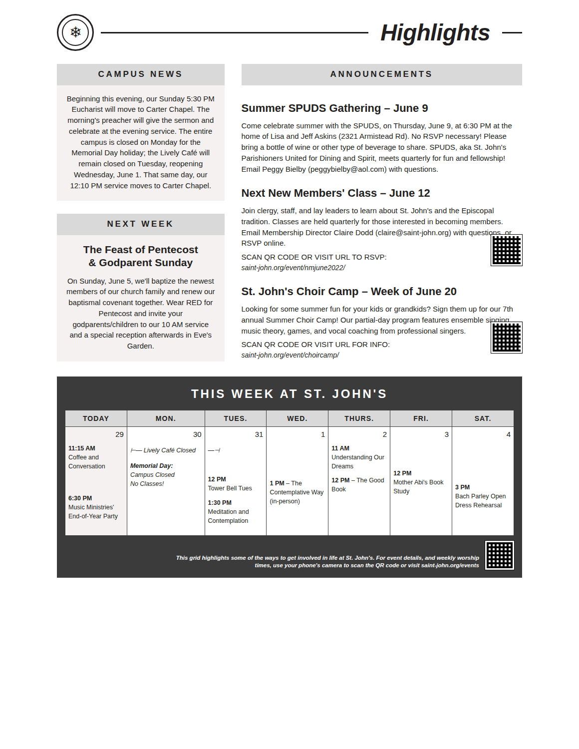❄
Highlights
Campus News
Beginning this evening, our Sunday 5:30 PM Eucharist will move to Carter Chapel. The morning's preacher will give the sermon and celebrate at the evening service. The entire campus is closed on Monday for the Memorial Day holiday; the Lively Café will remain closed on Tuesday, reopening Wednesday, June 1. That same day, our 12:10 PM service moves to Carter Chapel.
Next Week
The Feast of Pentecost
& Godparent Sunday
On Sunday, June 5, we'll baptize the newest members of our church family and renew our baptismal covenant together. Wear RED for Pentecost and invite your godparents/children to our 10 AM service and a special reception afterwards in Eve's Garden.
Announcements
Summer SPUDS Gathering – June 9
Come celebrate summer with the SPUDS, on Thursday, June 9, at 6:30 PM at the home of Lisa and Jeff Askins (2321 Armistead Rd). No RSVP necessary! Please bring a bottle of wine or other type of beverage to share. SPUDS, aka St. John's Parishioners United for Dining and Spirit, meets quarterly for fun and fellowship! Email Peggy Bielby (peggybielby@aol.com) with questions.
Next New Members' Class – June 12
Join clergy, staff, and lay leaders to learn about St. John's and the Episcopal tradition. Classes are held quarterly for those interested in becoming members. Email Membership Director Claire Dodd (claire@saint-john.org) with questions, or RSVP online.
SCAN QR CODE OR VISIT URL TO RSVP:
saint-john.org/event/nmjune2022/
St. John's Choir Camp – Week of June 20
Looking for some summer fun for your kids or grandkids? Sign them up for our 7th annual Summer Choir Camp! Our partial-day program features ensemble singing, music theory, games, and vocal coaching from professional singers.
SCAN QR CODE OR VISIT URL FOR INFO:
saint-john.org/event/choircamp/
This Week at St. John's
| Today | Mon. | Tues. | Wed. | Thurs. | Fri. | Sat. |
| --- | --- | --- | --- | --- | --- | --- |
| 29 11:15 AM Coffee and Conversation 6:30 PM Music Ministries' End-of-Year Party | 30 ⊢— Lively Café Closed Memorial Day: Campus Closed No Classes! | 31 —⊣ 12 PM Tower Bell Tues 1:30 PM Meditation and Contemplation | 1 1 PM – The Contemplative Way (in-person) | 2 11 AM Understanding Our Dreams 12 PM – The Good Book | 3 12 PM Mother Abi's Book Study | 4 3 PM Bach Parley Open Dress Rehearsal |
This grid highlights some of the ways to get involved in life at St. John's. For event details, and weekly worship times, use your phone's camera to scan the QR code or visit saint-john.org/events